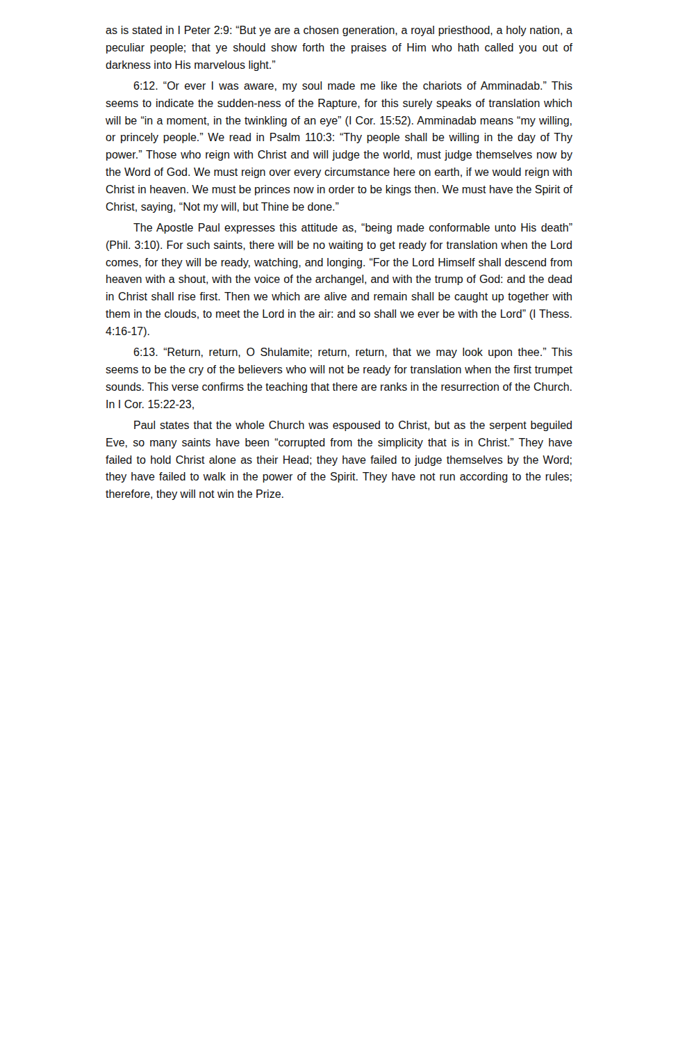as is stated in I Peter 2:9: “But ye are a chosen generation, a royal priesthood, a holy nation, a peculiar people; that ye should show forth the praises of Him who hath called you out of darkness into His marvelous light.”
6:12. “Or ever I was aware, my soul made me like the chariots of Amminadab.” This seems to indicate the sudden-ness of the Rapture, for this surely speaks of translation which will be “in a moment, in the twinkling of an eye” (I Cor. 15:52). Amminadab means “my willing, or princely people.” We read in Psalm 110:3: “Thy people shall be willing in the day of Thy power.” Those who reign with Christ and will judge the world, must judge themselves now by the Word of God. We must reign over every circumstance here on earth, if we would reign with Christ in heaven. We must be princes now in order to be kings then. We must have the Spirit of Christ, saying, “Not my will, but Thine be done.”
The Apostle Paul expresses this attitude as, “being made conformable unto His death” (Phil. 3:10). For such saints, there will be no waiting to get ready for translation when the Lord comes, for they will be ready, watching, and longing. “For the Lord Himself shall descend from heaven with a shout, with the voice of the archangel, and with the trump of God: and the dead in Christ shall rise first. Then we which are alive and remain shall be caught up together with them in the clouds, to meet the Lord in the air: and so shall we ever be with the Lord” (I Thess. 4:16-17).
6:13. “Return, return, O Shulamite; return, return, that we may look upon thee.” This seems to be the cry of the believers who will not be ready for translation when the first trumpet sounds. This verse confirms the teaching that there are ranks in the resurrection of the Church. In I Cor. 15:22-23,
Paul states that the whole Church was espoused to Christ, but as the serpent beguiled Eve, so many saints have been “corrupted from the simplicity that is in Christ.” They have failed to hold Christ alone as their Head; they have failed to judge themselves by the Word; they have failed to walk in the power of the Spirit. They have not run according to the rules; therefore, they will not win the Prize.